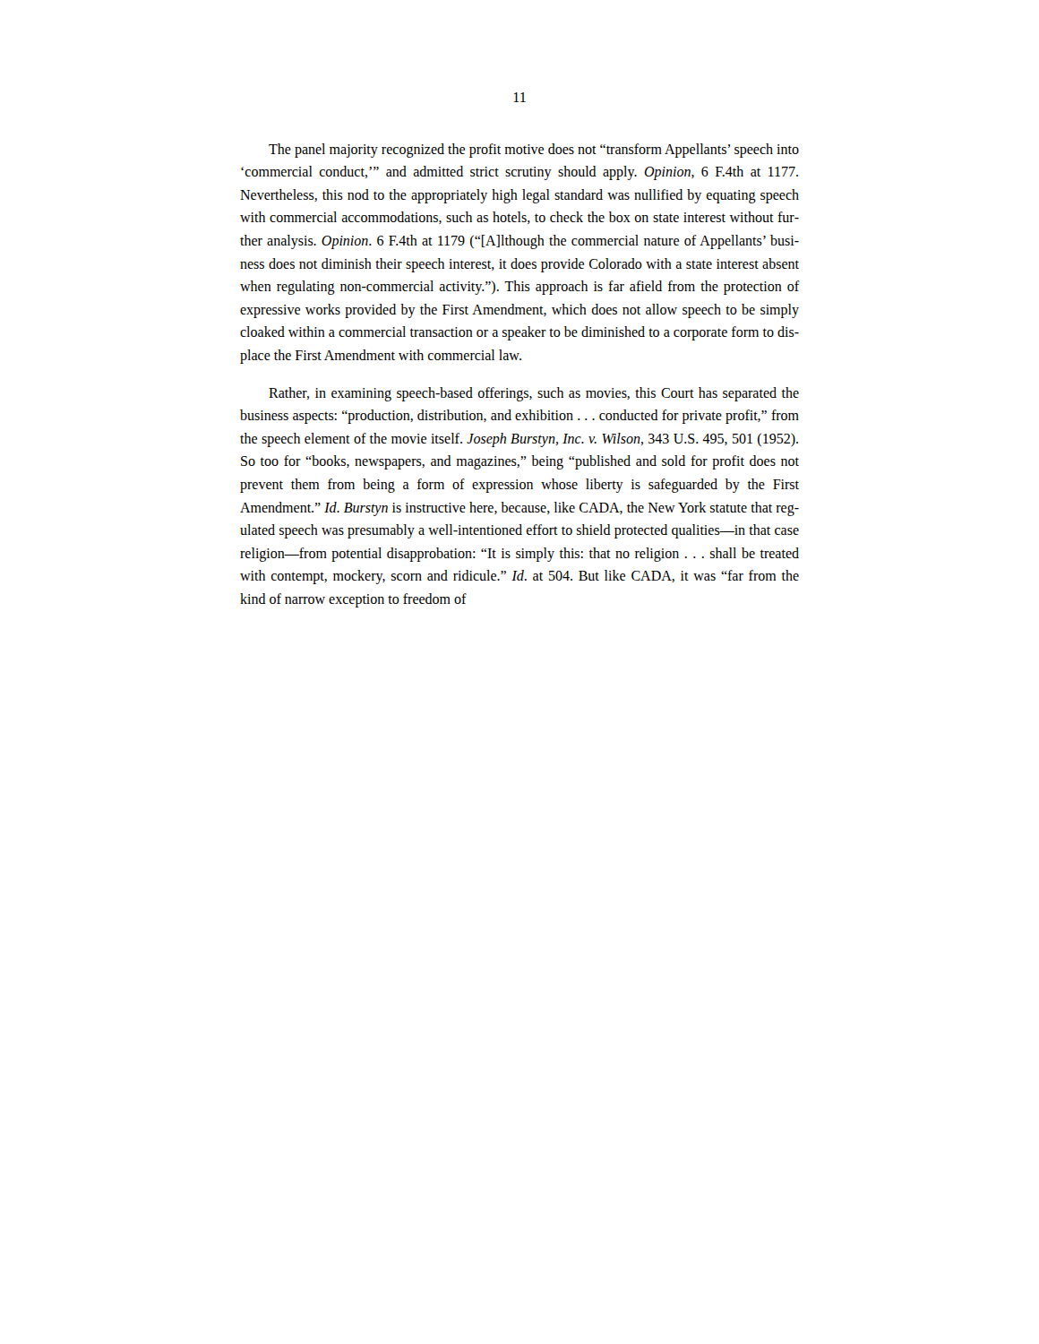11
The panel majority recognized the profit motive does not “transform Appellants’ speech into ‘commercial conduct,’” and admitted strict scrutiny should apply. Opinion, 6 F.4th at 1177. Nevertheless, this nod to the appropriately high legal standard was nullified by equating speech with commercial accommodations, such as hotels, to check the box on state interest without further analysis. Opinion. 6 F.4th at 1179 (“[A]lthough the commercial nature of Appellants’ business does not diminish their speech interest, it does provide Colorado with a state interest absent when regulating non-commercial activity.”). This approach is far afield from the protection of expressive works provided by the First Amendment, which does not allow speech to be simply cloaked within a commercial transaction or a speaker to be diminished to a corporate form to displace the First Amendment with commercial law.
Rather, in examining speech-based offerings, such as movies, this Court has separated the business aspects: “production, distribution, and exhibition . . . conducted for private profit,” from the speech element of the movie itself. Joseph Burstyn, Inc. v. Wilson, 343 U.S. 495, 501 (1952). So too for “books, newspapers, and magazines,” being “published and sold for profit does not prevent them from being a form of expression whose liberty is safeguarded by the First Amendment.” Id. Burstyn is instructive here, because, like CADA, the New York statute that regulated speech was presumably a well-intentioned effort to shield protected qualities—in that case religion—from potential disapprobation: “It is simply this: that no religion . . . shall be treated with contempt, mockery, scorn and ridicule.” Id. at 504. But like CADA, it was “far from the kind of narrow exception to freedom of